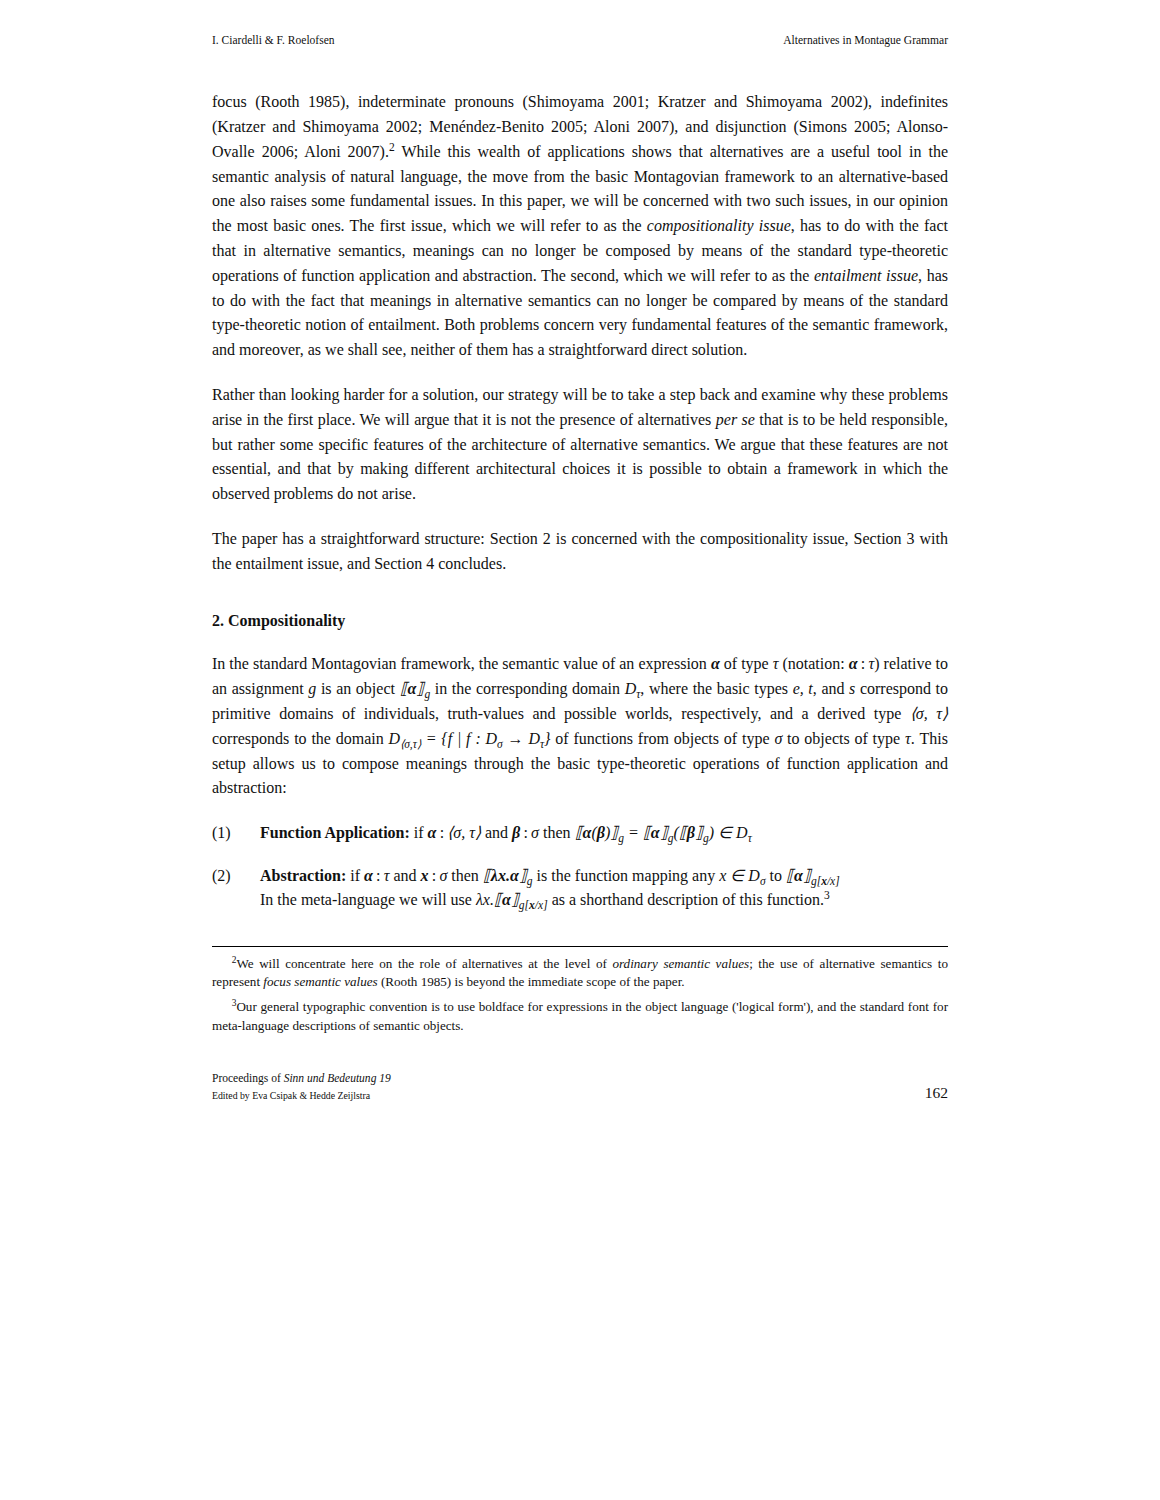I. Ciardelli & F. Roelofsen
Alternatives in Montague Grammar
focus (Rooth 1985), indeterminate pronouns (Shimoyama 2001; Kratzer and Shimoyama 2002), indefinites (Kratzer and Shimoyama 2002; Menéndez-Benito 2005; Aloni 2007), and disjunction (Simons 2005; Alonso-Ovalle 2006; Aloni 2007).2 While this wealth of applications shows that alternatives are a useful tool in the semantic analysis of natural language, the move from the basic Montagovian framework to an alternative-based one also raises some fundamental issues. In this paper, we will be concerned with two such issues, in our opinion the most basic ones. The first issue, which we will refer to as the compositionality issue, has to do with the fact that in alternative semantics, meanings can no longer be composed by means of the standard type-theoretic operations of function application and abstraction. The second, which we will refer to as the entailment issue, has to do with the fact that meanings in alternative semantics can no longer be compared by means of the standard type-theoretic notion of entailment. Both problems concern very fundamental features of the semantic framework, and moreover, as we shall see, neither of them has a straightforward direct solution.
Rather than looking harder for a solution, our strategy will be to take a step back and examine why these problems arise in the first place. We will argue that it is not the presence of alternatives per se that is to be held responsible, but rather some specific features of the architecture of alternative semantics. We argue that these features are not essential, and that by making different architectural choices it is possible to obtain a framework in which the observed problems do not arise.
The paper has a straightforward structure: Section 2 is concerned with the compositionality issue, Section 3 with the entailment issue, and Section 4 concludes.
2. Compositionality
In the standard Montagovian framework, the semantic value of an expression α of type τ (notation: α : τ) relative to an assignment g is an object ⟦α⟧g in the corresponding domain Dτ, where the basic types e, t, and s correspond to primitive domains of individuals, truth-values and possible worlds, respectively, and a derived type ⟨σ, τ⟩ corresponds to the domain D⟨σ,τ⟩ = {f | f : Dσ → Dτ} of functions from objects of type σ to objects of type τ. This setup allows us to compose meanings through the basic type-theoretic operations of function application and abstraction:
Function Application: if α : ⟨σ, τ⟩ and β : σ then ⟦α(β)⟧g = ⟦α⟧g(⟦β⟧g) ∈ Dτ
Abstraction: if α : τ and x : σ then ⟦λx.α⟧g is the function mapping any x ∈ Dσ to ⟦α⟧g[x/x]
In the meta-language we will use λx.⟦α⟧g[x/x] as a shorthand description of this function.3
2We will concentrate here on the role of alternatives at the level of ordinary semantic values; the use of alternative semantics to represent focus semantic values (Rooth 1985) is beyond the immediate scope of the paper.
3Our general typographic convention is to use boldface for expressions in the object language ('logical form'), and the standard font for meta-language descriptions of semantic objects.
Proceedings of Sinn und Bedeutung 19
Edited by Eva Csipak & Hedde Zeijlstra
162